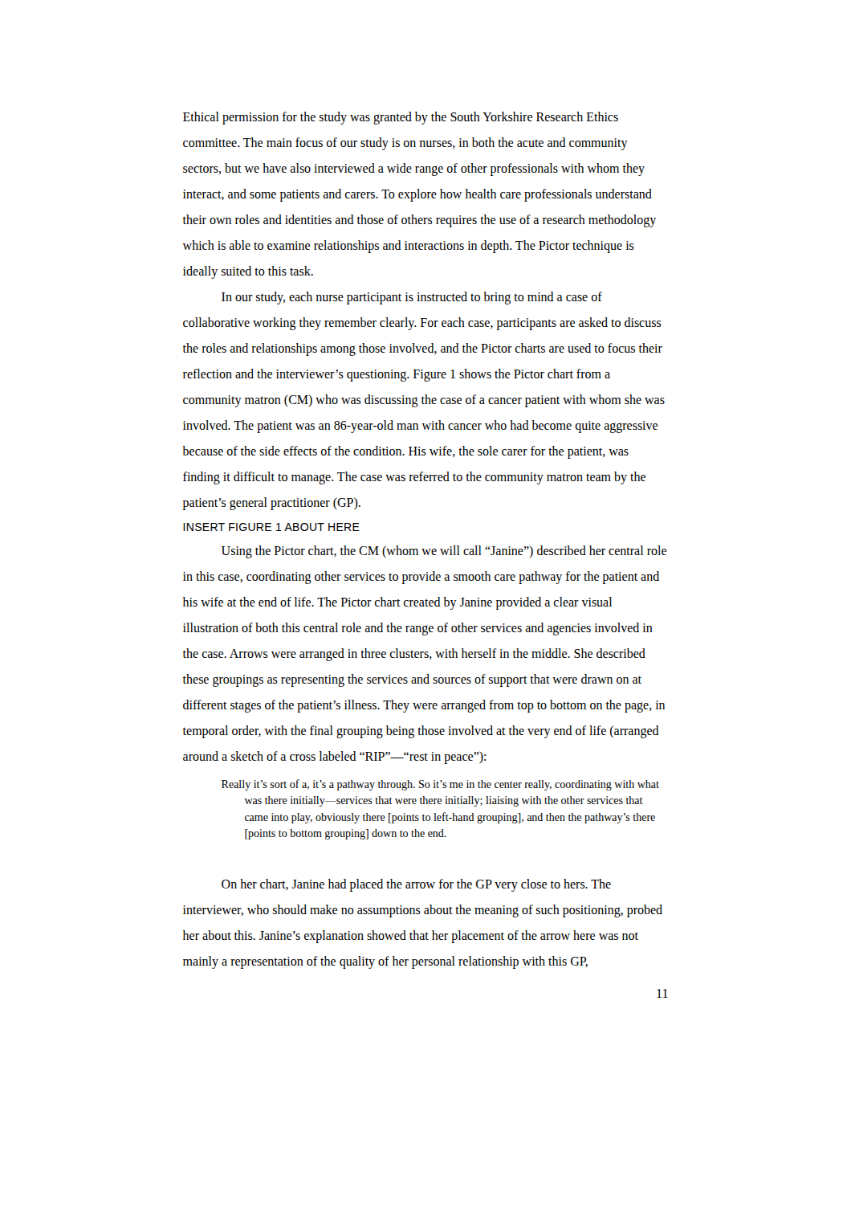Ethical permission for the study was granted by the South Yorkshire Research Ethics committee. The main focus of our study is on nurses, in both the acute and community sectors, but we have also interviewed a wide range of other professionals with whom they interact, and some patients and carers. To explore how health care professionals understand their own roles and identities and those of others requires the use of a research methodology which is able to examine relationships and interactions in depth. The Pictor technique is ideally suited to this task.
In our study, each nurse participant is instructed to bring to mind a case of collaborative working they remember clearly. For each case, participants are asked to discuss the roles and relationships among those involved, and the Pictor charts are used to focus their reflection and the interviewer’s questioning. Figure 1 shows the Pictor chart from a community matron (CM) who was discussing the case of a cancer patient with whom she was involved. The patient was an 86-year-old man with cancer who had become quite aggressive because of the side effects of the condition. His wife, the sole carer for the patient, was finding it difficult to manage. The case was referred to the community matron team by the patient’s general practitioner (GP).
INSERT FIGURE 1 ABOUT HERE
Using the Pictor chart, the CM (whom we will call “Janine”) described her central role in this case, coordinating other services to provide a smooth care pathway for the patient and his wife at the end of life. The Pictor chart created by Janine provided a clear visual illustration of both this central role and the range of other services and agencies involved in the case. Arrows were arranged in three clusters, with herself in the middle. She described these groupings as representing the services and sources of support that were drawn on at different stages of the patient’s illness. They were arranged from top to bottom on the page, in temporal order, with the final grouping being those involved at the very end of life (arranged around a sketch of a cross labeled “RIP”—“rest in peace”):
Really it’s sort of a, it’s a pathway through. So it’s me in the center really, coordinating with what was there initially—services that were there initially; liaising with the other services that came into play, obviously there [points to left-hand grouping], and then the pathway’s there [points to bottom grouping] down to the end.
On her chart, Janine had placed the arrow for the GP very close to hers. The interviewer, who should make no assumptions about the meaning of such positioning, probed her about this. Janine’s explanation showed that her placement of the arrow here was not mainly a representation of the quality of her personal relationship with this GP,
11